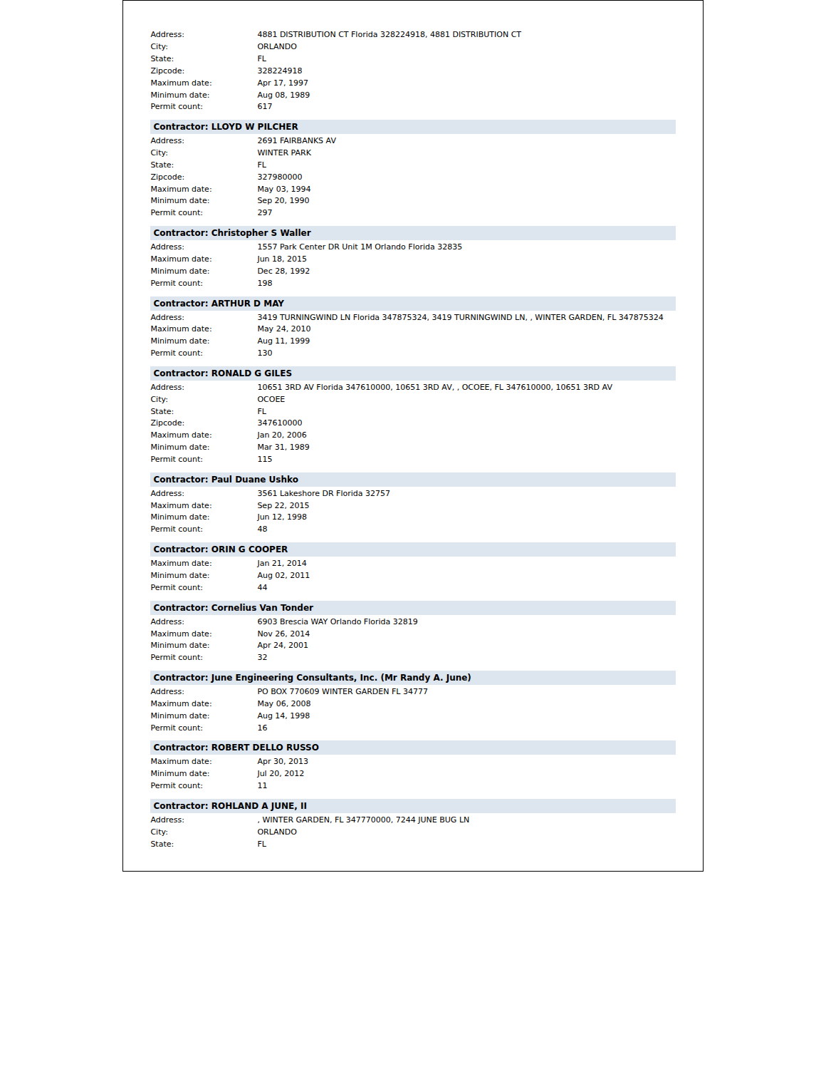| Address: | 4881 DISTRIBUTION CT Florida 328224918, 4881 DISTRIBUTION CT |
| City: | ORLANDO |
| State: | FL |
| Zipcode: | 328224918 |
| Maximum date: | Apr 17, 1997 |
| Minimum date: | Aug 08, 1989 |
| Permit count: | 617 |
Contractor: LLOYD W PILCHER
| Address: | 2691 FAIRBANKS AV |
| City: | WINTER PARK |
| State: | FL |
| Zipcode: | 327980000 |
| Maximum date: | May 03, 1994 |
| Minimum date: | Sep 20, 1990 |
| Permit count: | 297 |
Contractor: Christopher S Waller
| Address: | 1557 Park Center DR Unit 1M Orlando Florida 32835 |
| Maximum date: | Jun 18, 2015 |
| Minimum date: | Dec 28, 1992 |
| Permit count: | 198 |
Contractor: ARTHUR D MAY
| Address: | 3419 TURNINGWIND LN Florida 347875324, 3419 TURNINGWIND LN, , WINTER GARDEN, FL 347875324 |
| Maximum date: | May 24, 2010 |
| Minimum date: | Aug 11, 1999 |
| Permit count: | 130 |
Contractor: RONALD G GILES
| Address: | 10651 3RD AV Florida 347610000, 10651 3RD AV, , OCOEE, FL 347610000, 10651 3RD AV |
| City: | OCOEE |
| State: | FL |
| Zipcode: | 347610000 |
| Maximum date: | Jan 20, 2006 |
| Minimum date: | Mar 31, 1989 |
| Permit count: | 115 |
Contractor: Paul Duane Ushko
| Address: | 3561 Lakeshore DR Florida 32757 |
| Maximum date: | Sep 22, 2015 |
| Minimum date: | Jun 12, 1998 |
| Permit count: | 48 |
Contractor: ORIN G COOPER
| Maximum date: | Jan 21, 2014 |
| Minimum date: | Aug 02, 2011 |
| Permit count: | 44 |
Contractor: Cornelius Van Tonder
| Address: | 6903 Brescia WAY Orlando Florida 32819 |
| Maximum date: | Nov 26, 2014 |
| Minimum date: | Apr 24, 2001 |
| Permit count: | 32 |
Contractor: June Engineering Consultants, Inc. (Mr Randy A. June)
| Address: | PO BOX 770609 WINTER GARDEN FL 34777 |
| Maximum date: | May 06, 2008 |
| Minimum date: | Aug 14, 1998 |
| Permit count: | 16 |
Contractor: ROBERT DELLO RUSSO
| Maximum date: | Apr 30, 2013 |
| Minimum date: | Jul 20, 2012 |
| Permit count: | 11 |
Contractor: ROHLAND A JUNE, II
| Address: | , WINTER GARDEN, FL 347770000, 7244 JUNE BUG LN |
| City: | ORLANDO |
| State: | FL |